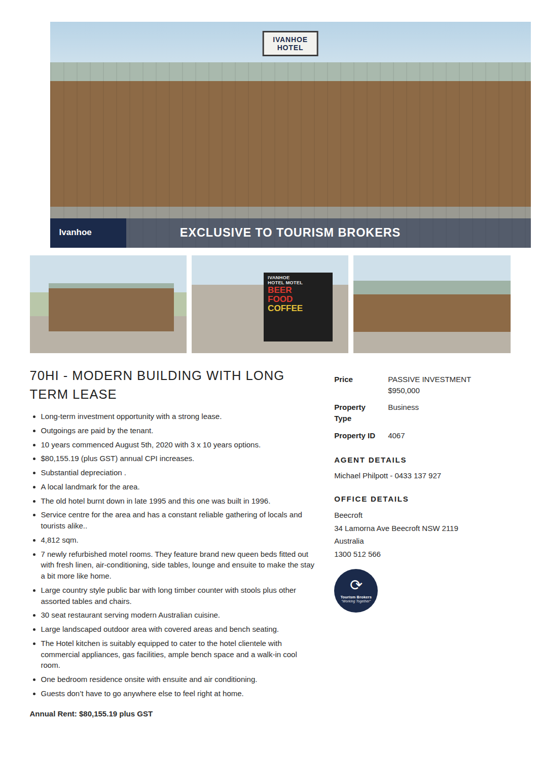IVANHOE
HOTEL
Ivanhoe
Exclusive to Tourism Brokers
IVANHOE
HOTEL MOTEL
BEER
FOOD
COFFEE
70HI - Modern Building with Long Term Lease
Long-term investment opportunity with a strong lease.
Outgoings are paid by the tenant.
10 years commenced August 5th, 2020 with 3 x 10 years options.
$80,155.19 (plus GST) annual CPI increases.
Substantial depreciation .
A local landmark for the area.
The old hotel burnt down in late 1995 and this one was built in 1996.
Service centre for the area and has a constant reliable gathering of locals and tourists alike..
4,812 sqm.
7 newly refurbished motel rooms. They feature brand new queen beds fitted out with fresh linen, air-conditioning, side tables, lounge and ensuite to make the stay a bit more like home.
Large country style public bar with long timber counter with stools plus other assorted tables and chairs.
30 seat restaurant serving modern Australian cuisine.
Large landscaped outdoor area with covered areas and bench seating.
The Hotel kitchen is suitably equipped to cater to the hotel clientele with commercial appliances, gas facilities, ample bench space and a walk-in cool room.
One bedroom residence onsite with ensuite and air conditioning.
Guests don’t have to go anywhere else to feel right at home.
Annual Rent: $80,155.19 plus GST
Price
PASSIVE INVESTMENT
$950,000
Property Type
Business
Property ID
4067
Agent Details
Michael Philpott - 0433 137 927
Office Details
Beecroft
34 Lamorna Ave Beecroft NSW 2119
Australia
1300 512 566
⟳ Tourism Brokers “Working Together”